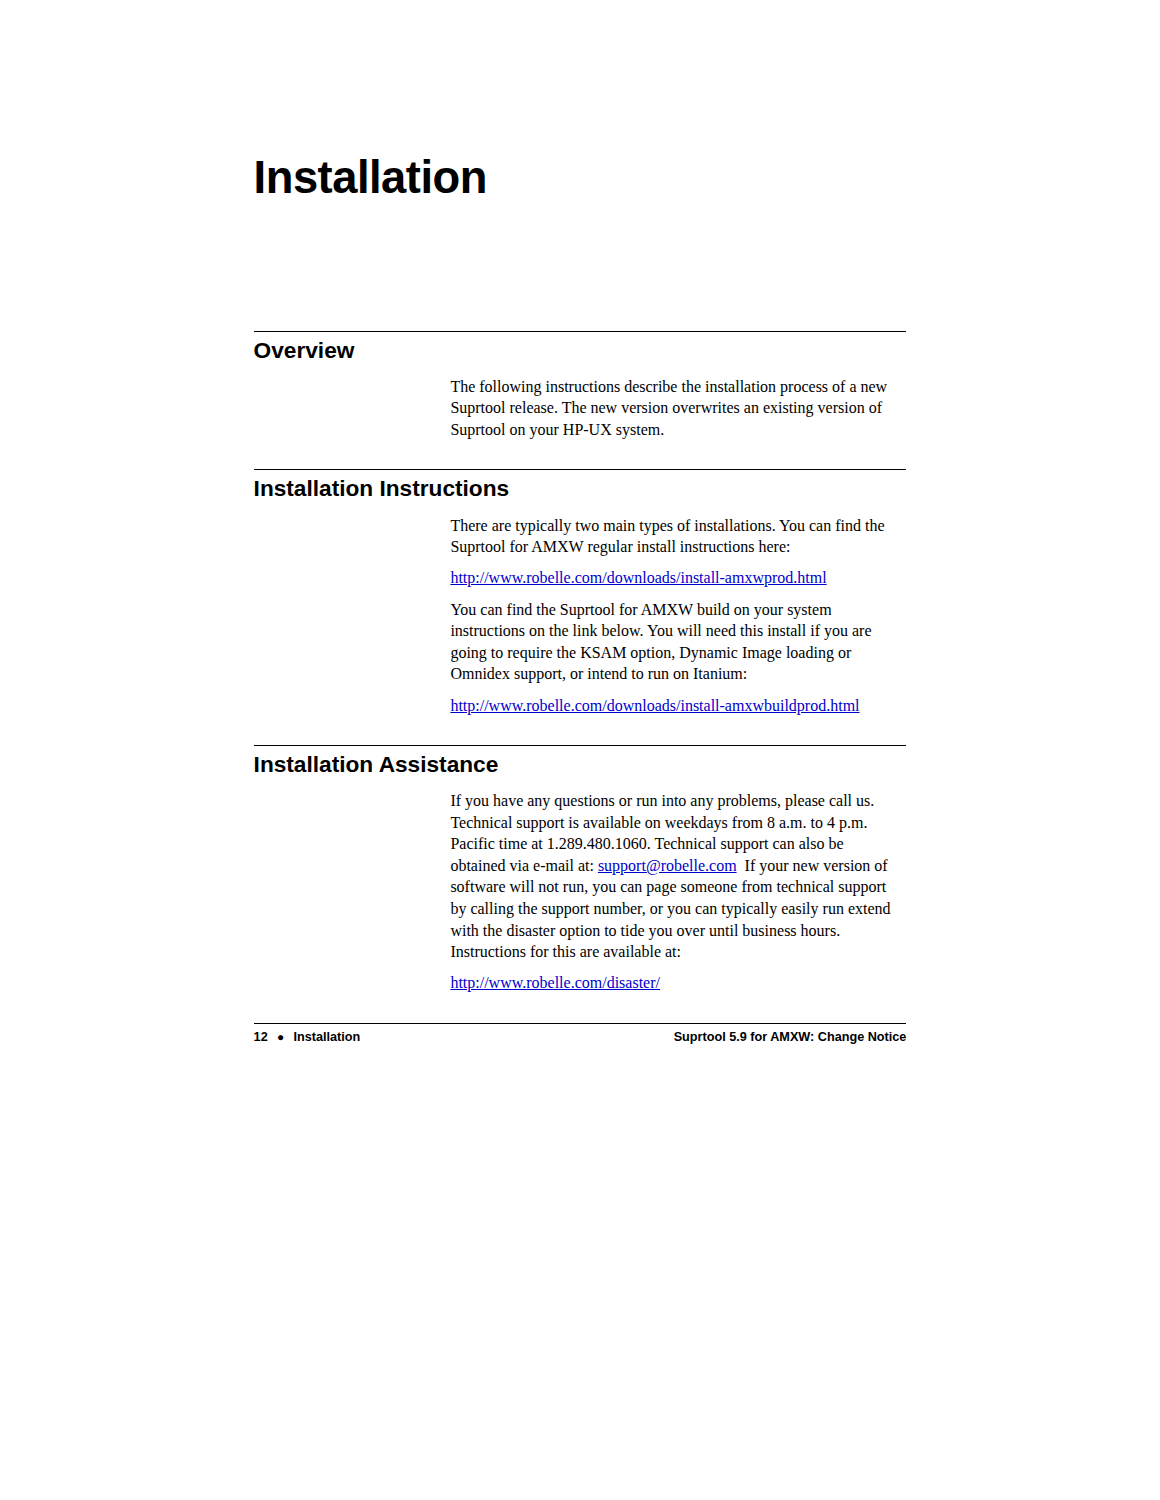Installation
Overview
The following instructions describe the installation process of a new Suprtool release. The new version overwrites an existing version of Suprtool on your HP-UX system.
Installation Instructions
There are typically two main types of installations. You can find the Suprtool for AMXW regular install instructions here:
http://www.robelle.com/downloads/install-amxwprod.html
You can find the Suprtool for AMXW build on your system instructions on the link below. You will need this install if you are going to require the KSAM option, Dynamic Image loading or Omnidex support, or intend to run on Itanium:
http://www.robelle.com/downloads/install-amxwbuildprod.html
Installation Assistance
If you have any questions or run into any problems, please call us. Technical support is available on weekdays from 8 a.m. to 4 p.m. Pacific time at 1.289.480.1060. Technical support can also be obtained via e-mail at: support@robelle.com If your new version of software will not run, you can page someone from technical support by calling the support number, or you can typically easily run extend with the disaster option to tide you over until business hours. Instructions for this are available at:
http://www.robelle.com/disaster/
12 ● Installation
Suprtool 5.9 for AMXW: Change Notice